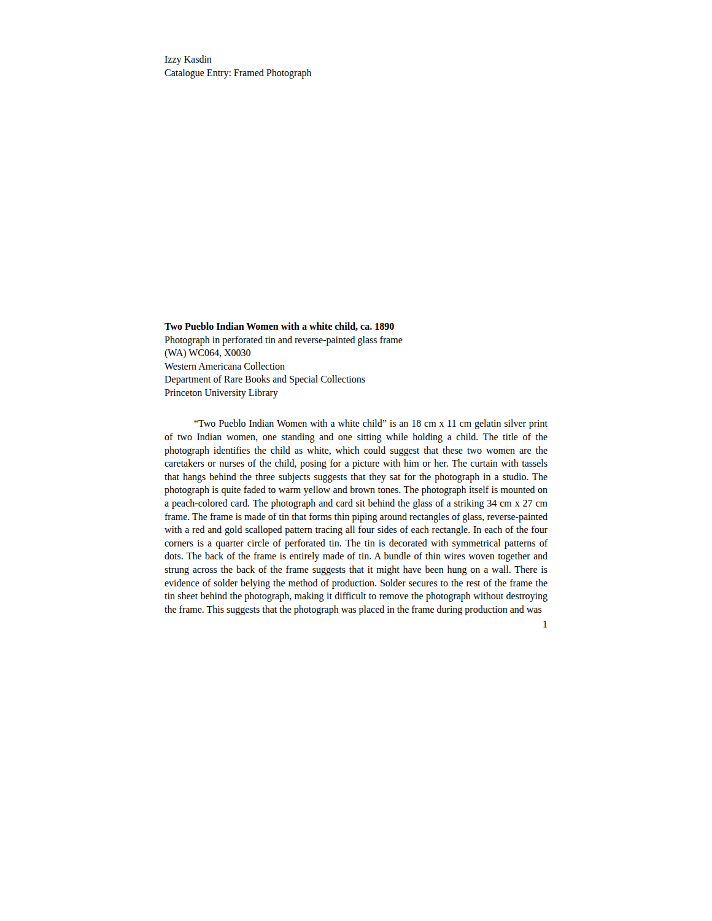Izzy Kasdin
Catalogue Entry: Framed Photograph
Two Pueblo Indian Women with a white child, ca. 1890
Photograph in perforated tin and reverse-painted glass frame
(WA) WC064, X0030
Western Americana Collection
Department of Rare Books and Special Collections
Princeton University Library
“Two Pueblo Indian Women with a white child” is an 18 cm x 11 cm gelatin silver print of two Indian women, one standing and one sitting while holding a child. The title of the photograph identifies the child as white, which could suggest that these two women are the caretakers or nurses of the child, posing for a picture with him or her. The curtain with tassels that hangs behind the three subjects suggests that they sat for the photograph in a studio. The photograph is quite faded to warm yellow and brown tones. The photograph itself is mounted on a peach-colored card. The photograph and card sit behind the glass of a striking 34 cm x 27 cm frame. The frame is made of tin that forms thin piping around rectangles of glass, reverse-painted with a red and gold scalloped pattern tracing all four sides of each rectangle. In each of the four corners is a quarter circle of perforated tin. The tin is decorated with symmetrical patterns of dots. The back of the frame is entirely made of tin. A bundle of thin wires woven together and strung across the back of the frame suggests that it might have been hung on a wall. There is evidence of solder belying the method of production. Solder secures to the rest of the frame the tin sheet behind the photograph, making it difficult to remove the photograph without destroying the frame. This suggests that the photograph was placed in the frame during production and was
1